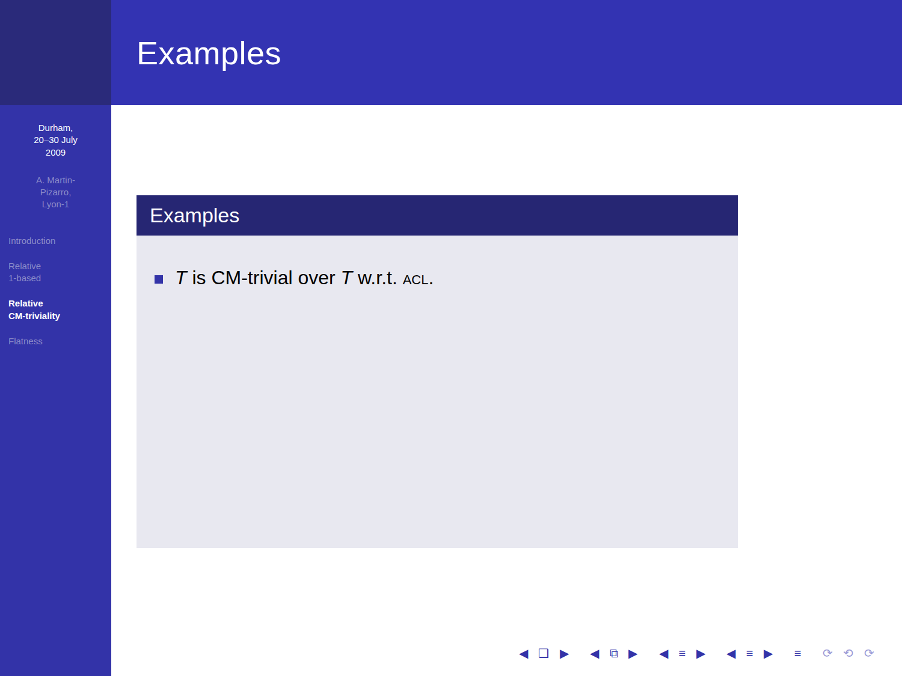Durham,
20–30 July
2009
A. Martin-
Pizarro,
Lyon-1
Introduction
Relative
1-based
Relative
CM-triviality
Flatness
Examples
Examples
T is CM-trivial over T w.r.t. acl.
◀ ❑ ▶ ◀ ⧉ ▶ ◀ ≡ ▶ ◀ ≡ ▶ ≡ ⟳ ⟲ ⟳